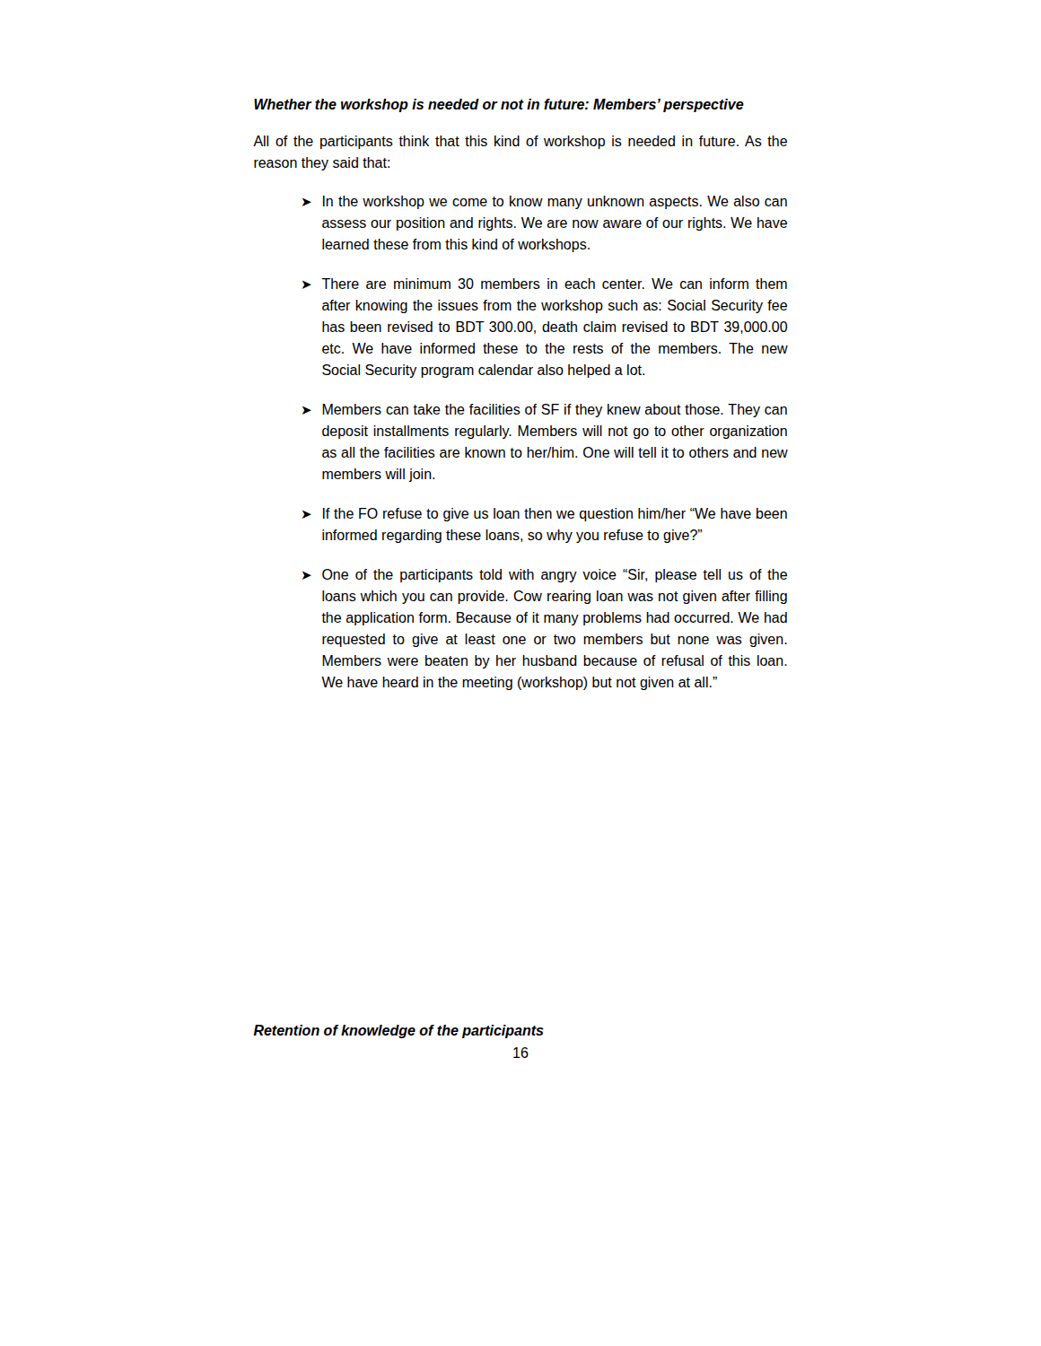Whether the workshop is needed or not in future: Members’ perspective
All of the participants think that this kind of workshop is needed in future. As the reason they said that:
In the workshop we come to know many unknown aspects. We also can assess our position and rights. We are now aware of our rights. We have learned these from this kind of workshops.
There are minimum 30 members in each center. We can inform them after knowing the issues from the workshop such as: Social Security fee has been revised to BDT 300.00, death claim revised to BDT 39,000.00 etc. We have informed these to the rests of the members. The new Social Security program calendar also helped a lot.
Members can take the facilities of SF if they knew about those. They can deposit installments regularly. Members will not go to other organization as all the facilities are known to her/him. One will tell it to others and new members will join.
If the FO refuse to give us loan then we question him/her “We have been informed regarding these loans, so why you refuse to give?”
One of the participants told with angry voice “Sir, please tell us of the loans which you can provide. Cow rearing loan was not given after filling the application form. Because of it many problems had occurred. We had requested to give at least one or two members but none was given. Members were beaten by her husband because of refusal of this loan. We have heard in the meeting (workshop) but not given at all.”
Retention of knowledge of the participants
16